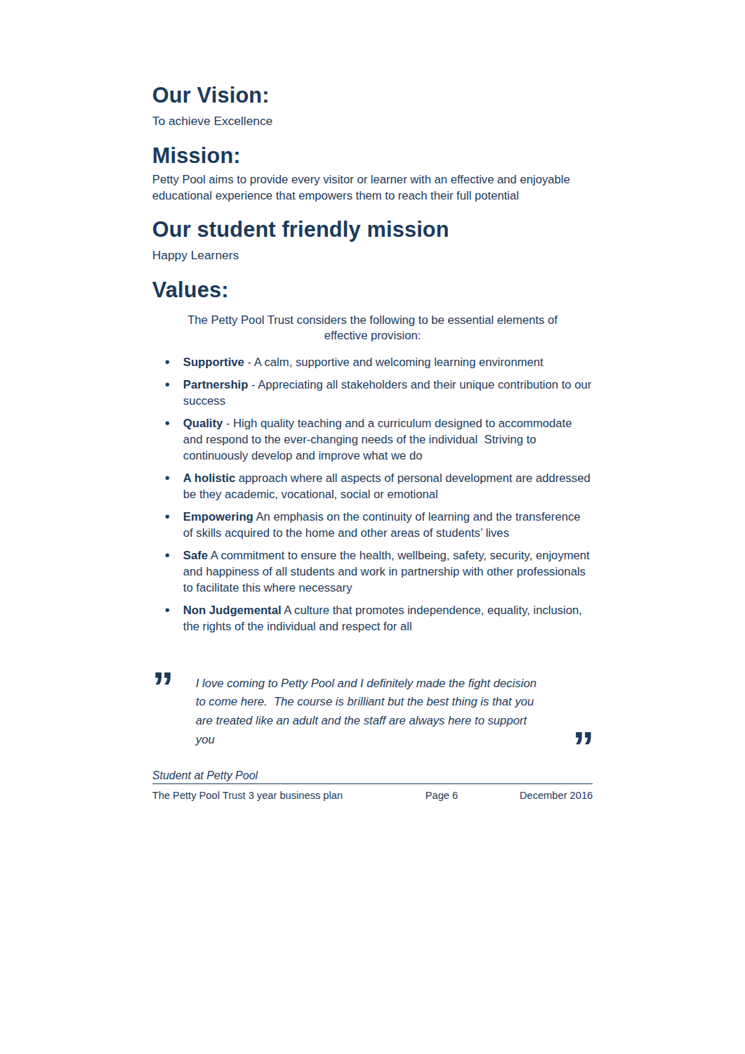Our Vision:
To achieve Excellence
Mission:
Petty Pool aims to provide every visitor or learner with an effective and enjoyable educational experience that empowers them to reach their full potential
Our student friendly mission
Happy Learners
Values:
The Petty Pool Trust considers the following to be essential elements of effective provision:
Supportive - A calm, supportive and welcoming learning environment
Partnership - Appreciating all stakeholders and their unique contribution to our success
Quality - High quality teaching and a curriculum designed to accommodate and respond to the ever-changing needs of the individual Striving to continuously develop and improve what we do
A holistic approach where all aspects of personal development are addressed be they academic, vocational, social or emotional
Empowering An emphasis on the continuity of learning and the transference of skills acquired to the home and other areas of students’ lives
Safe A commitment to ensure the health, wellbeing, safety, security, enjoyment and happiness of all students and work in partnership with other professionals to facilitate this where necessary
Non Judgemental A culture that promotes independence, equality, inclusion, the rights of the individual and respect for all
”
I love coming to Petty Pool and I definitely made the fight decision to come here. The course is brilliant but the best thing is that you are treated like an adult and the staff are always here to support you
Student at Petty Pool
”
The Petty Pool Trust 3 year business plan
Page 6
December 2016